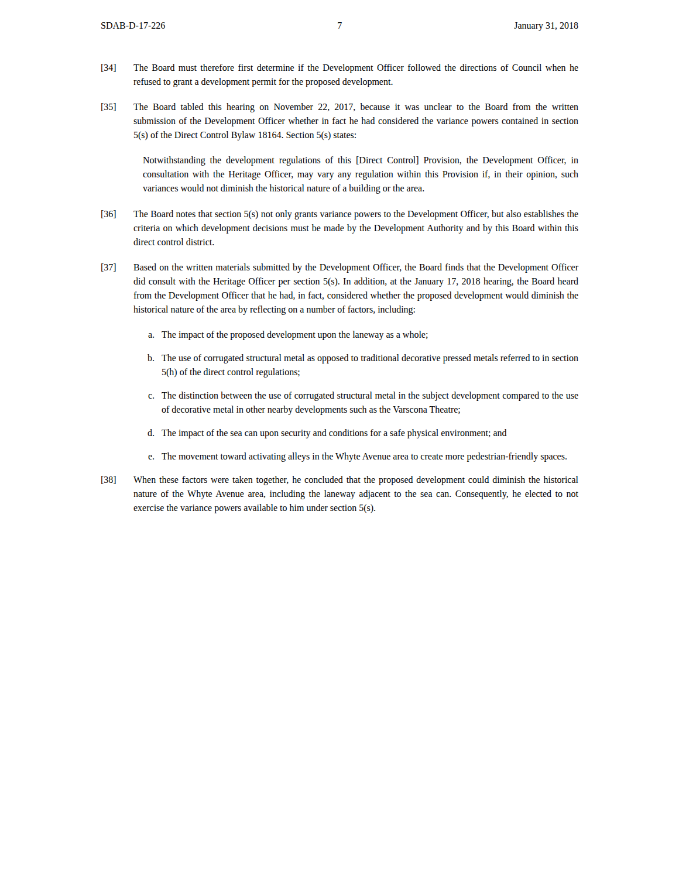SDAB-D-17-226
7
January 31, 2018
[34]
The Board must therefore first determine if the Development Officer followed the directions of Council when he refused to grant a development permit for the proposed development.
[35]
The Board tabled this hearing on November 22, 2017, because it was unclear to the Board from the written submission of the Development Officer whether in fact he had considered the variance powers contained in section 5(s) of the Direct Control Bylaw 18164. Section 5(s) states:
Notwithstanding the development regulations of this [Direct Control] Provision, the Development Officer, in consultation with the Heritage Officer, may vary any regulation within this Provision if, in their opinion, such variances would not diminish the historical nature of a building or the area.
[36]
The Board notes that section 5(s) not only grants variance powers to the Development Officer, but also establishes the criteria on which development decisions must be made by the Development Authority and by this Board within this direct control district.
[37]
Based on the written materials submitted by the Development Officer, the Board finds that the Development Officer did consult with the Heritage Officer per section 5(s). In addition, at the January 17, 2018 hearing, the Board heard from the Development Officer that he had, in fact, considered whether the proposed development would diminish the historical nature of the area by reflecting on a number of factors, including:
The impact of the proposed development upon the laneway as a whole;
The use of corrugated structural metal as opposed to traditional decorative pressed metals referred to in section 5(h) of the direct control regulations;
The distinction between the use of corrugated structural metal in the subject development compared to the use of decorative metal in other nearby developments such as the Varscona Theatre;
The impact of the sea can upon security and conditions for a safe physical environment; and
The movement toward activating alleys in the Whyte Avenue area to create more pedestrian-friendly spaces.
[38]
When these factors were taken together, he concluded that the proposed development could diminish the historical nature of the Whyte Avenue area, including the laneway adjacent to the sea can. Consequently, he elected to not exercise the variance powers available to him under section 5(s).